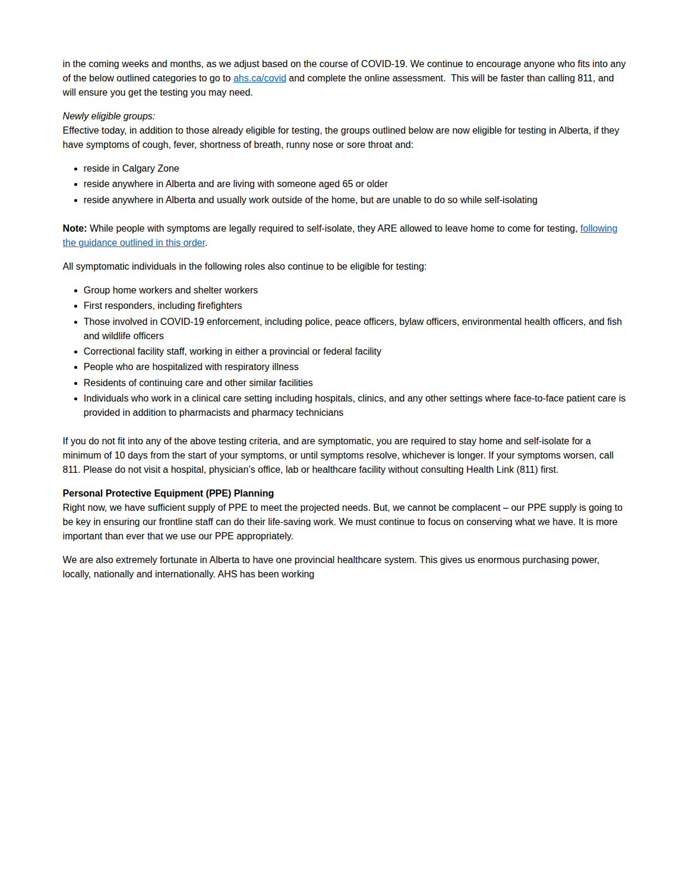in the coming weeks and months, as we adjust based on the course of COVID-19. We continue to encourage anyone who fits into any of the below outlined categories to go to ahs.ca/covid and complete the online assessment. This will be faster than calling 811, and will ensure you get the testing you may need.
Newly eligible groups:
Effective today, in addition to those already eligible for testing, the groups outlined below are now eligible for testing in Alberta, if they have symptoms of cough, fever, shortness of breath, runny nose or sore throat and:
reside in Calgary Zone
reside anywhere in Alberta and are living with someone aged 65 or older
reside anywhere in Alberta and usually work outside of the home, but are unable to do so while self-isolating
Note: While people with symptoms are legally required to self-isolate, they ARE allowed to leave home to come for testing, following the guidance outlined in this order.
All symptomatic individuals in the following roles also continue to be eligible for testing:
Group home workers and shelter workers
First responders, including firefighters
Those involved in COVID-19 enforcement, including police, peace officers, bylaw officers, environmental health officers, and fish and wildlife officers
Correctional facility staff, working in either a provincial or federal facility
People who are hospitalized with respiratory illness
Residents of continuing care and other similar facilities
Individuals who work in a clinical care setting including hospitals, clinics, and any other settings where face-to-face patient care is provided in addition to pharmacists and pharmacy technicians
If you do not fit into any of the above testing criteria, and are symptomatic, you are required to stay home and self-isolate for a minimum of 10 days from the start of your symptoms, or until symptoms resolve, whichever is longer. If your symptoms worsen, call 811. Please do not visit a hospital, physician’s office, lab or healthcare facility without consulting Health Link (811) first.
Personal Protective Equipment (PPE) Planning
Right now, we have sufficient supply of PPE to meet the projected needs. But, we cannot be complacent – our PPE supply is going to be key in ensuring our frontline staff can do their life-saving work. We must continue to focus on conserving what we have. It is more important than ever that we use our PPE appropriately.
We are also extremely fortunate in Alberta to have one provincial healthcare system. This gives us enormous purchasing power, locally, nationally and internationally. AHS has been working